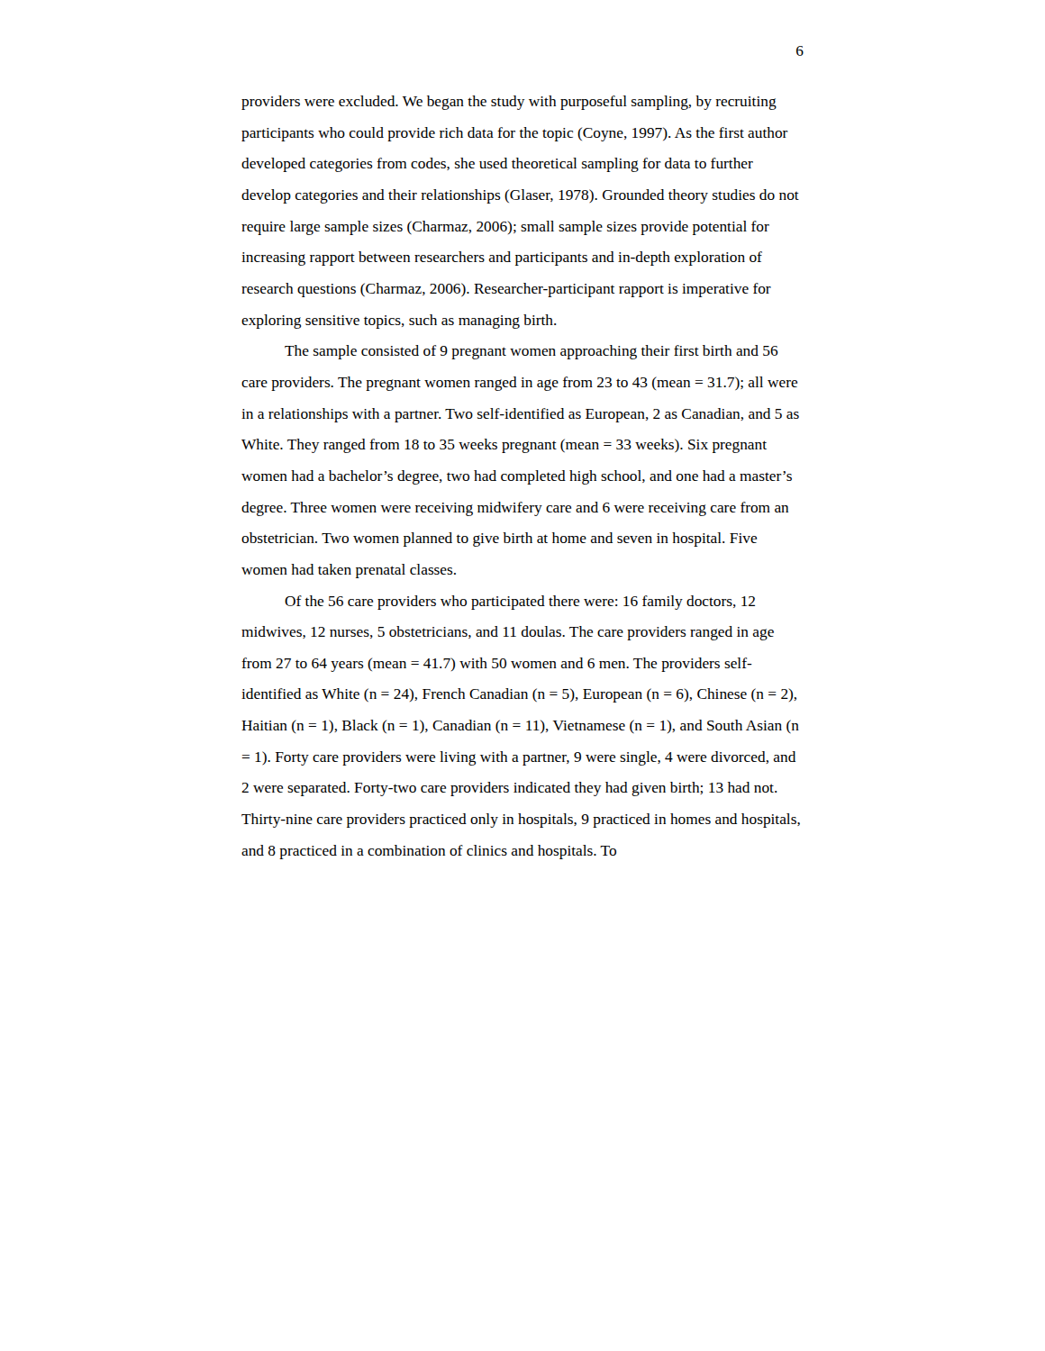6
providers were excluded. We began the study with purposeful sampling, by recruiting participants who could provide rich data for the topic (Coyne, 1997). As the first author developed categories from codes, she used theoretical sampling for data to further develop categories and their relationships (Glaser, 1978). Grounded theory studies do not require large sample sizes (Charmaz, 2006); small sample sizes provide potential for increasing rapport between researchers and participants and in-depth exploration of research questions (Charmaz, 2006). Researcher-participant rapport is imperative for exploring sensitive topics, such as managing birth.
The sample consisted of 9 pregnant women approaching their first birth and 56 care providers. The pregnant women ranged in age from 23 to 43 (mean = 31.7); all were in a relationships with a partner. Two self-identified as European, 2 as Canadian, and 5 as White. They ranged from 18 to 35 weeks pregnant (mean = 33 weeks). Six pregnant women had a bachelor’s degree, two had completed high school, and one had a master’s degree. Three women were receiving midwifery care and 6 were receiving care from an obstetrician. Two women planned to give birth at home and seven in hospital. Five women had taken prenatal classes.
Of the 56 care providers who participated there were: 16 family doctors, 12 midwives, 12 nurses, 5 obstetricians, and 11 doulas. The care providers ranged in age from 27 to 64 years (mean = 41.7) with 50 women and 6 men. The providers self-identified as White (n = 24), French Canadian (n = 5), European (n = 6), Chinese (n = 2), Haitian (n = 1), Black (n = 1), Canadian (n = 11), Vietnamese (n = 1), and South Asian (n = 1). Forty care providers were living with a partner, 9 were single, 4 were divorced, and 2 were separated. Forty-two care providers indicated they had given birth; 13 had not. Thirty-nine care providers practiced only in hospitals, 9 practiced in homes and hospitals, and 8 practiced in a combination of clinics and hospitals. To